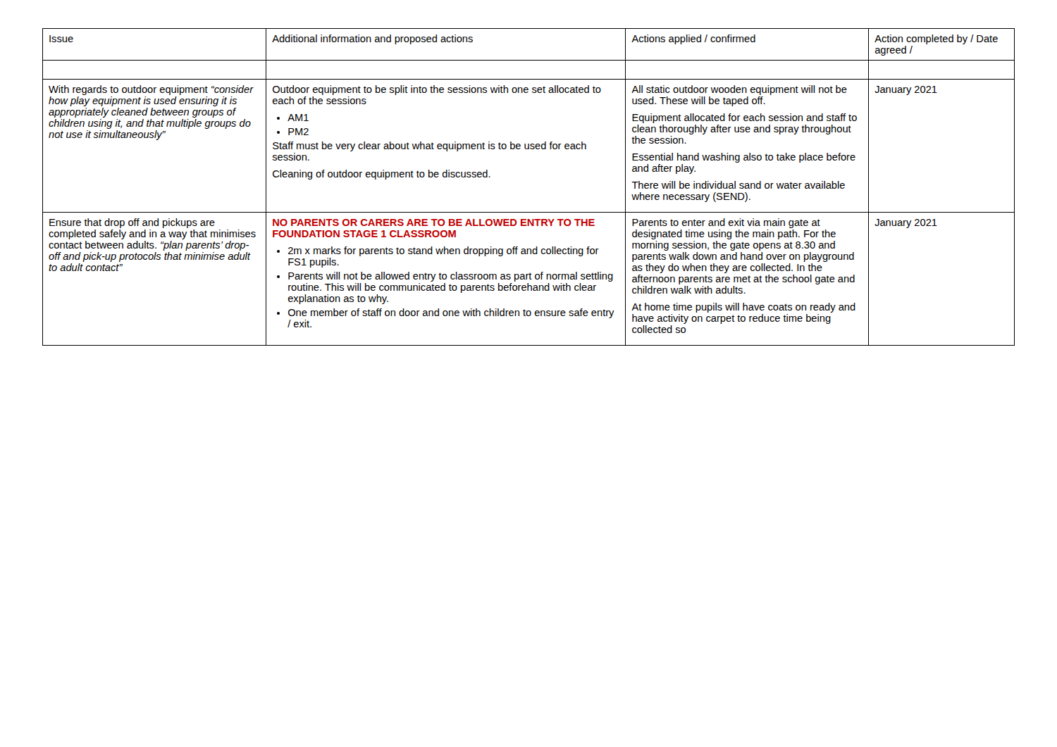| Issue | Additional information and proposed actions | Actions applied / confirmed | Action completed by / Date agreed / |
| --- | --- | --- | --- |
| With regards to outdoor equipment “consider how play equipment is used ensuring it is appropriately cleaned between groups of children using it, and that multiple groups do not use it simultaneously” | Outdoor equipment to be split into the sessions with one set allocated to each of the sessions AM1 PM2 Staff must be very clear about what equipment is to be used for each session. Cleaning of outdoor equipment to be discussed. | All static outdoor wooden equipment will not be used. These will be taped off. Equipment allocated for each session and staff to clean thoroughly after use and spray throughout the session. Essential hand washing also to take place before and after play. There will be individual sand or water available where necessary (SEND). | January 2021 |
| Ensure that drop off and pickups are completed safely and in a way that minimises contact between adults. “plan parents’ drop-off and pick-up protocols that minimise adult to adult contact” | NO PARENTS OR CARERS ARE TO BE ALLOWED ENTRY TO THE FOUNDATION STAGE 1 CLASSROOM 2m x marks for parents to stand when dropping off and collecting for FS1 pupils. Parents will not be allowed entry to classroom as part of normal settling routine. This will be communicated to parents beforehand with clear explanation as to why. One member of staff on door and one with children to ensure safe entry / exit. | Parents to enter and exit via main gate at designated time using the main path. For the morning session, the gate opens at 8.30 and parents walk down and hand over on playground as they do when they are collected. In the afternoon parents are met at the school gate and children walk with adults. At home time pupils will have coats on ready and have activity on carpet to reduce time being collected so | January 2021 |